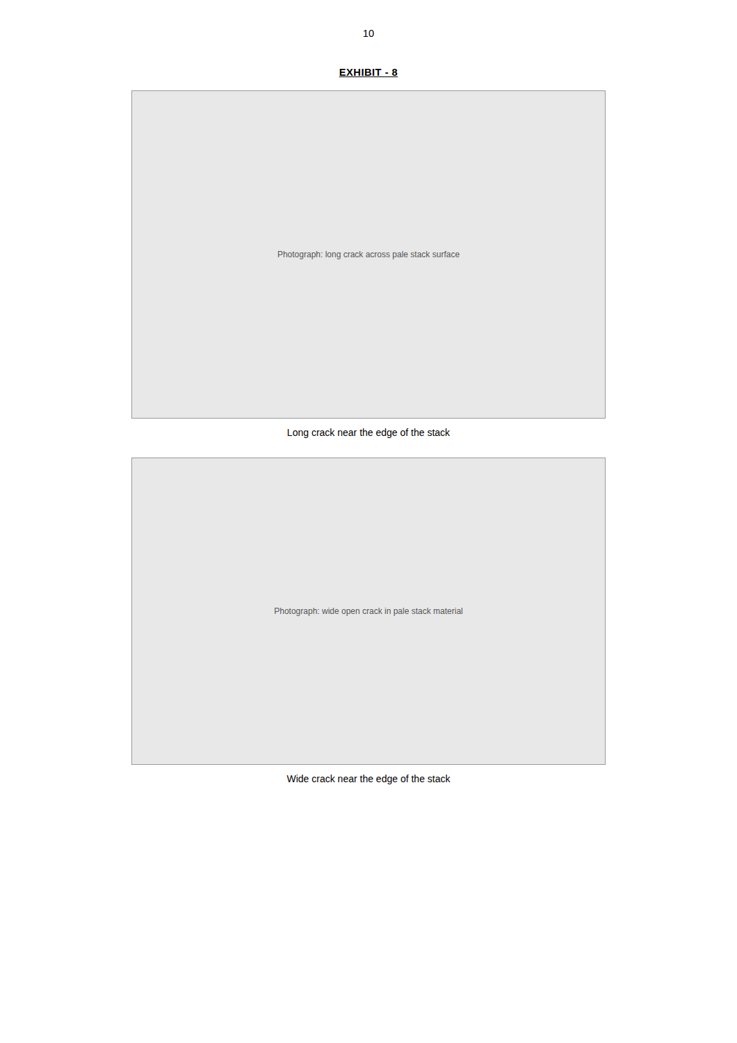10
EXHIBIT - 8
Photograph: long crack across pale stack surface
Long crack near the edge of the stack
Photograph: wide open crack in pale stack material
Wide crack near the edge of the stack